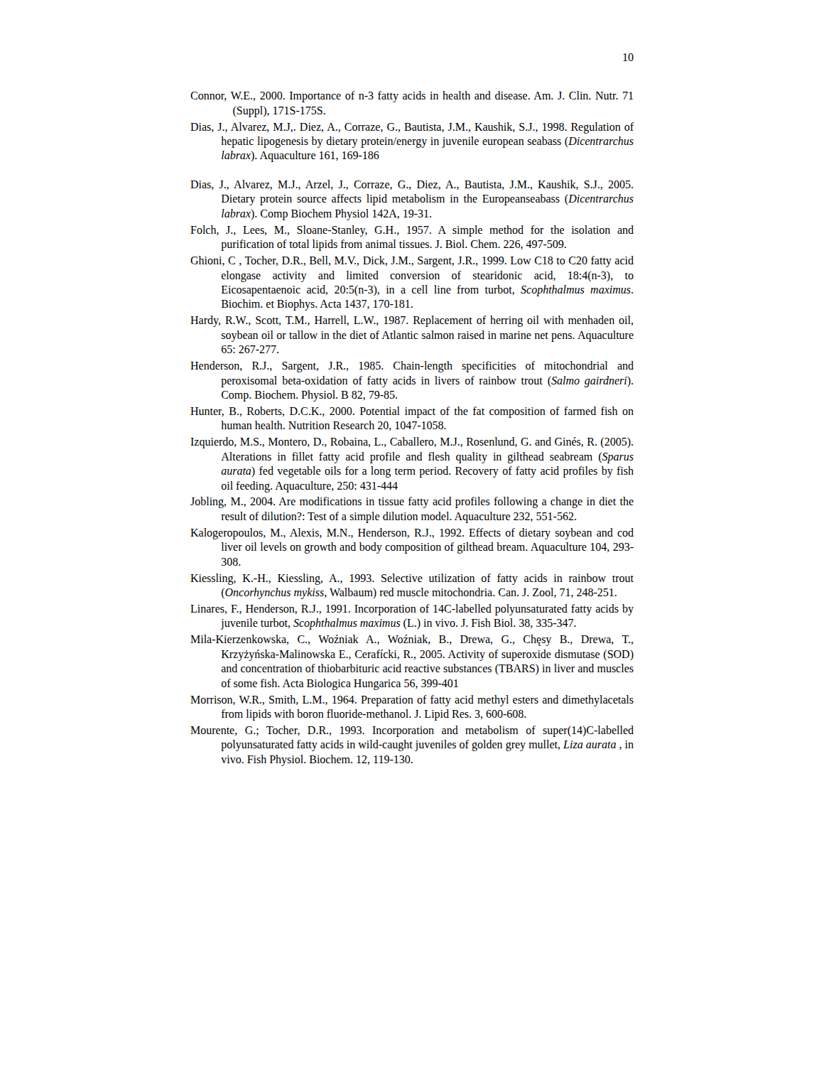10
Connor, W.E., 2000. Importance of n-3 fatty acids in health and disease. Am. J. Clin. Nutr. 71 (Suppl), 171S-175S.
Dias, J., Alvarez, M.J,. Diez, A., Corraze, G., Bautista, J.M., Kaushik, S.J., 1998. Regulation of hepatic lipogenesis by dietary protein/energy in juvenile european seabass (Dicentrarchus labrax). Aquaculture 161, 169-186
Dias, J., Alvarez, M.J., Arzel, J., Corraze, G., Diez, A., Bautista, J.M., Kaushik, S.J., 2005. Dietary protein source affects lipid metabolism in the Europeanseabass (Dicentrarchus labrax). Comp Biochem Physiol 142A, 19-31.
Folch, J., Lees, M., Sloane-Stanley, G.H., 1957. A simple method for the isolation and purification of total lipids from animal tissues. J. Biol. Chem. 226, 497-509.
Ghioni, C , Tocher, D.R., Bell, M.V., Dick, J.M., Sargent, J.R., 1999. Low C18 to C20 fatty acid elongase activity and limited conversion of stearidonic acid, 18:4(n-3), to Eicosapentaenoic acid, 20:5(n-3), in a cell line from turbot, Scophthalmus maximus. Biochim. et Biophys. Acta 1437, 170-181.
Hardy, R.W., Scott, T.M., Harrell, L.W., 1987. Replacement of herring oil with menhaden oil, soybean oil or tallow in the diet of Atlantic salmon raised in marine net pens. Aquaculture 65: 267-277.
Henderson, R.J., Sargent, J.R., 1985. Chain-length specificities of mitochondrial and peroxisomal beta-oxidation of fatty acids in livers of rainbow trout (Salmo gairdneri). Comp. Biochem. Physiol. B 82, 79-85.
Hunter, B., Roberts, D.C.K., 2000. Potential impact of the fat composition of farmed fish on human health. Nutrition Research 20, 1047-1058.
Izquierdo, M.S., Montero, D., Robaina, L., Caballero, M.J., Rosenlund, G. and Ginés, R. (2005). Alterations in fillet fatty acid profile and flesh quality in gilthead seabream (Sparus aurata) fed vegetable oils for a long term period. Recovery of fatty acid profiles by fish oil feeding. Aquaculture, 250: 431-444
Jobling, M., 2004. Are modifications in tissue fatty acid profiles following a change in diet the result of dilution?: Test of a simple dilution model. Aquaculture 232, 551-562.
Kalogeropoulos, M., Alexis, M.N., Henderson, R.J., 1992. Effects of dietary soybean and cod liver oil levels on growth and body composition of gilthead bream. Aquaculture 104, 293-308.
Kiessling, K.-H., Kiessling, A., 1993. Selective utilization of fatty acids in rainbow trout (Oncorhynchus mykiss, Walbaum) red muscle mitochondria. Can. J. Zool, 71, 248-251.
Linares, F., Henderson, R.J., 1991. Incorporation of 14C-labelled polyunsaturated fatty acids by juvenile turbot, Scophthalmus maximus (L.) in vivo. J. Fish Biol. 38, 335-347.
Mila-Kierzenkowska, C., Woźniak A., Woźniak, B., Drewa, G., Chęsy B., Drewa, T., Krzyżyńska-Malinowska E., Cerafícki, R., 2005. Activity of superoxide dismutase (SOD) and concentration of thiobarbituric acid reactive substances (TBARS) in liver and muscles of some fish. Acta Biologica Hungarica 56, 399-401
Morrison, W.R., Smith, L.M., 1964. Preparation of fatty acid methyl esters and dimethylacetals from lipids with boron fluoride-methanol. J. Lipid Res. 3, 600-608.
Mourente, G.; Tocher, D.R., 1993. Incorporation and metabolism of super(14)C-labelled polyunsaturated fatty acids in wild-caught juveniles of golden grey mullet, Liza aurata , in vivo. Fish Physiol. Biochem. 12, 119-130.